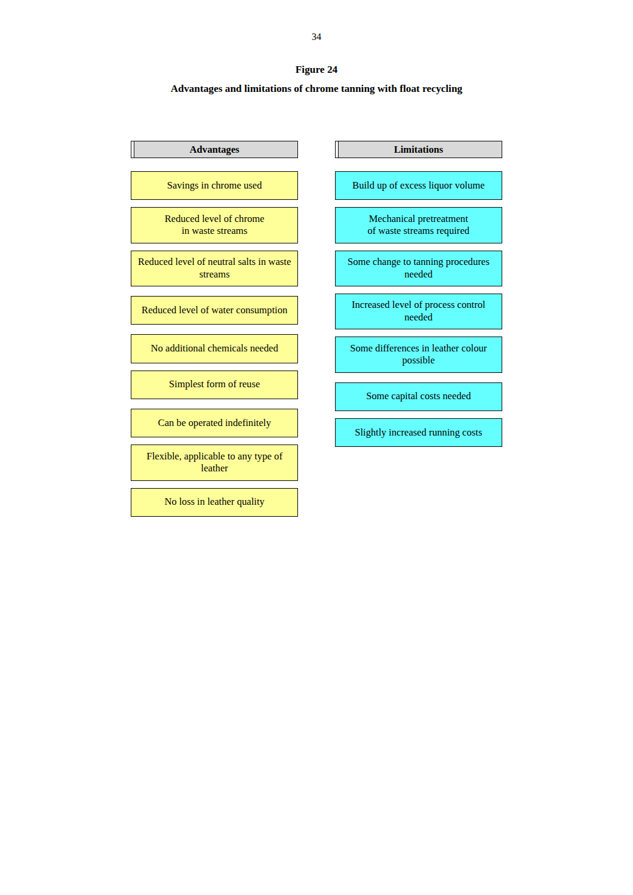34
Figure 24
Advantages and limitations of chrome tanning with float recycling
Advantages
Savings in chrome used
Reduced level of chrome
in waste streams
Reduced level of neutral salts in waste streams
Reduced level of water consumption
No additional chemicals needed
Simplest form of reuse
Can be operated indefinitely
Flexible, applicable to any type of leather
No loss in leather quality
Limitations
Build up of excess liquor volume
Mechanical pretreatment
of waste streams required
Some change to tanning procedures needed
Increased level of process control needed
Some differences in leather colour possible
Some capital costs needed
Slightly increased running costs